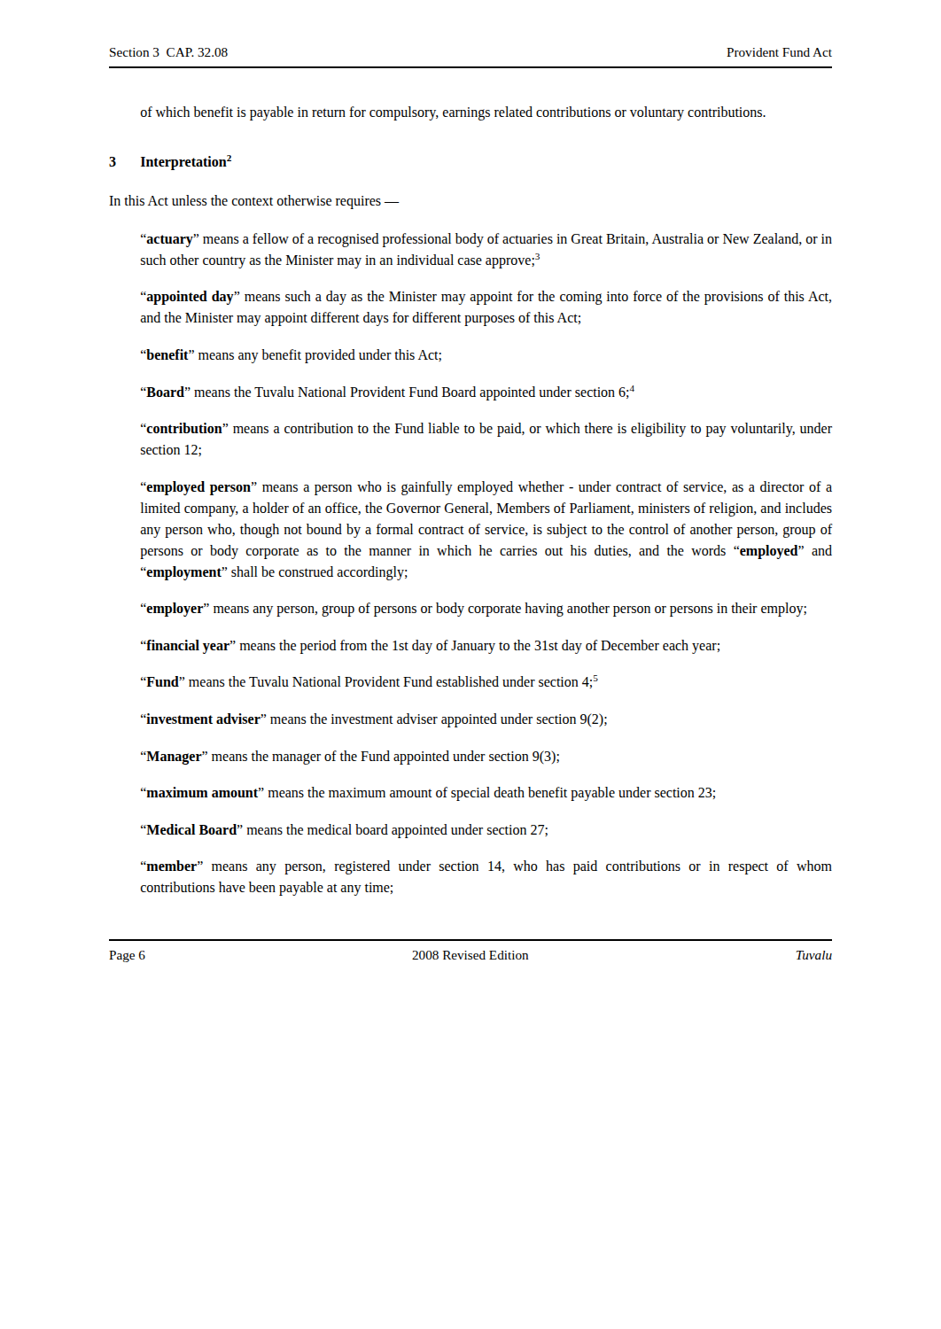Section 3 CAP. 32.08
Provident Fund Act
of which benefit is payable in return for compulsory, earnings related contributions or voluntary contributions.
3 Interpretation2
In this Act unless the context otherwise requires —
“actuary” means a fellow of a recognised professional body of actuaries in Great Britain, Australia or New Zealand, or in such other country as the Minister may in an individual case approve;3
“appointed day” means such a day as the Minister may appoint for the coming into force of the provisions of this Act, and the Minister may appoint different days for different purposes of this Act;
“benefit” means any benefit provided under this Act;
“Board” means the Tuvalu National Provident Fund Board appointed under section 6;4
“contribution” means a contribution to the Fund liable to be paid, or which there is eligibility to pay voluntarily, under section 12;
“employed person” means a person who is gainfully employed whether - under contract of service, as a director of a limited company, a holder of an office, the Governor General, Members of Parliament, ministers of religion, and includes any person who, though not bound by a formal contract of service, is subject to the control of another person, group of persons or body corporate as to the manner in which he carries out his duties, and the words “employed” and “employment” shall be construed accordingly;
“employer” means any person, group of persons or body corporate having another person or persons in their employ;
“financial year” means the period from the 1st day of January to the 31st day of December each year;
“Fund” means the Tuvalu National Provident Fund established under section 4;5
“investment adviser” means the investment adviser appointed under section 9(2);
“Manager” means the manager of the Fund appointed under section 9(3);
“maximum amount” means the maximum amount of special death benefit payable under section 23;
“Medical Board” means the medical board appointed under section 27;
“member” means any person, registered under section 14, who has paid contributions or in respect of whom contributions have been payable at any time;
Page 6
2008 Revised Edition
Tuvalu